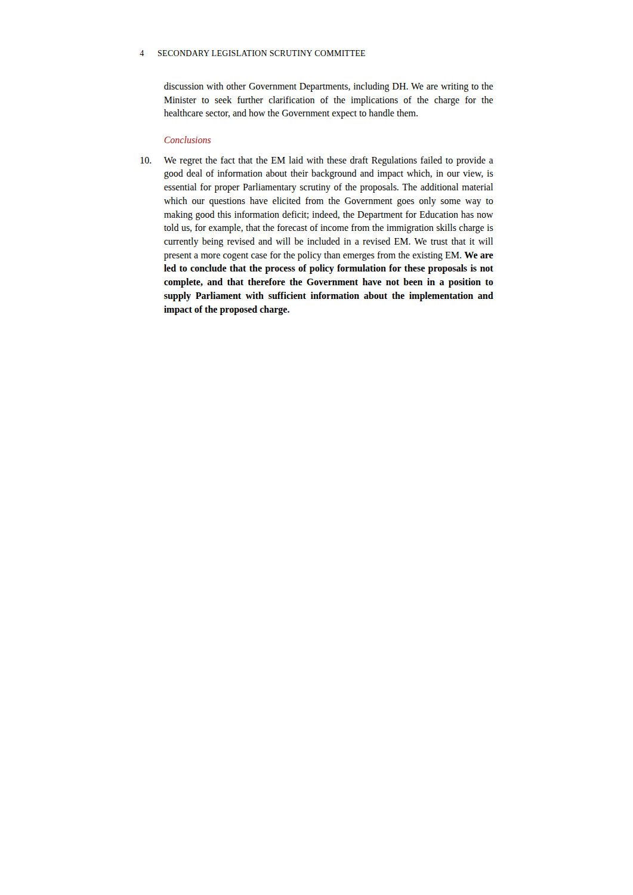4 SECONDARY LEGISLATION SCRUTINY COMMITTEE
discussion with other Government Departments, including DH. We are writing to the Minister to seek further clarification of the implications of the charge for the healthcare sector, and how the Government expect to handle them.
Conclusions
10.
We regret the fact that the EM laid with these draft Regulations failed to provide a good deal of information about their background and impact which, in our view, is essential for proper Parliamentary scrutiny of the proposals. The additional material which our questions have elicited from the Government goes only some way to making good this information deficit; indeed, the Department for Education has now told us, for example, that the forecast of income from the immigration skills charge is currently being revised and will be included in a revised EM. We trust that it will present a more cogent case for the policy than emerges from the existing EM. We are led to conclude that the process of policy formulation for these proposals is not complete, and that therefore the Government have not been in a position to supply Parliament with sufficient information about the implementation and impact of the proposed charge.